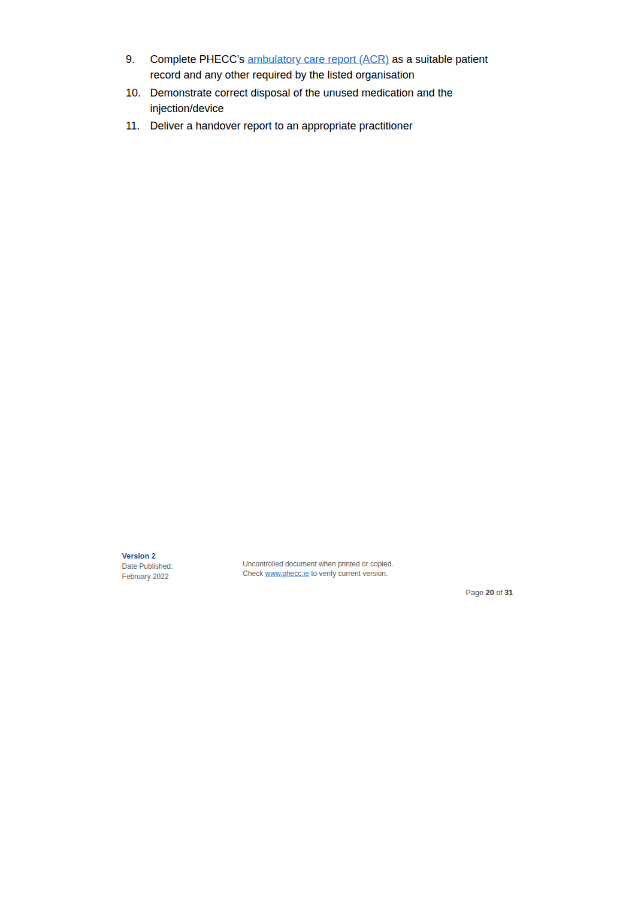9. Complete PHECC’s ambulatory care report (ACR) as a suitable patient record and any other required by the listed organisation
10. Demonstrate correct disposal of the unused medication and the injection/device
11. Deliver a handover report to an appropriate practitioner
Version 2
Date Published:
February 2022
Uncontrolled document when printed or copied.
Check www.phecc.ie to verify current version.
Page 20 of 31